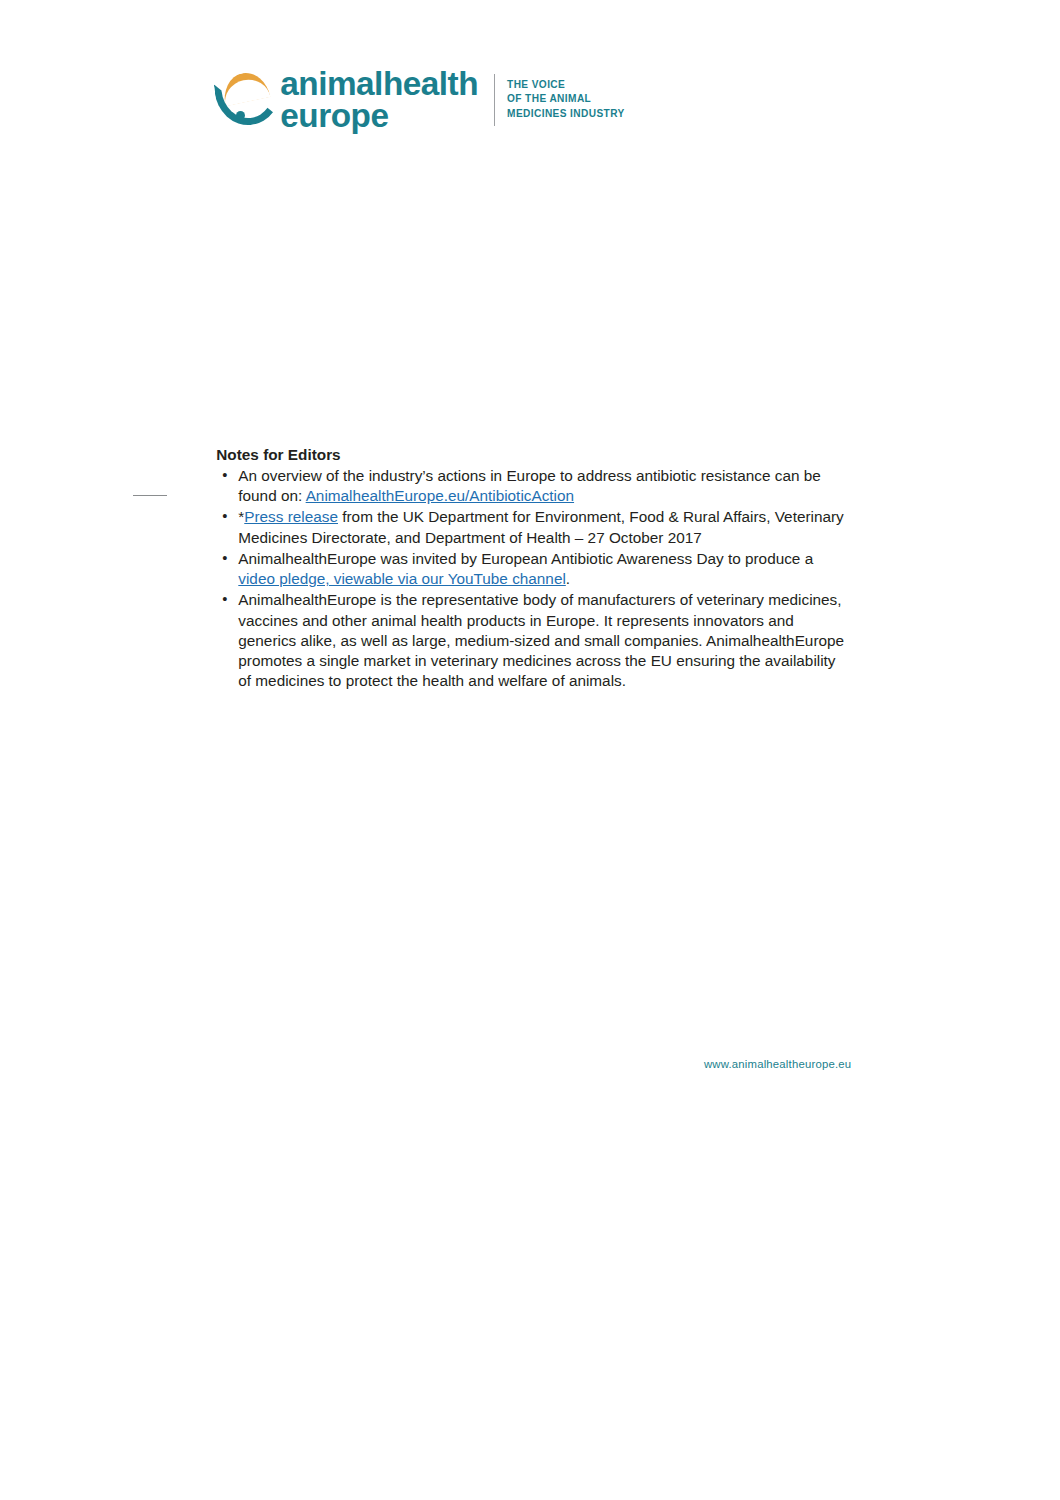animal health
europe
The voice
of the animal
medicines industry
Notes for Editors
An overview of the industry’s actions in Europe to address antibiotic resistance can be found on: AnimalhealthEurope.eu/AntibioticAction
*Press release from the UK Department for Environment, Food & Rural Affairs, Veterinary Medicines Directorate, and Department of Health – 27 October 2017
AnimalhealthEurope was invited by European Antibiotic Awareness Day to produce a video pledge, viewable via our YouTube channel.
AnimalhealthEurope is the representative body of manufacturers of veterinary medicines, vaccines and other animal health products in Europe. It represents innovators and generics alike, as well as large, medium-sized and small companies. AnimalhealthEurope promotes a single market in veterinary medicines across the EU ensuring the availability of medicines to protect the health and welfare of animals.
www.animalhealtheurope.eu